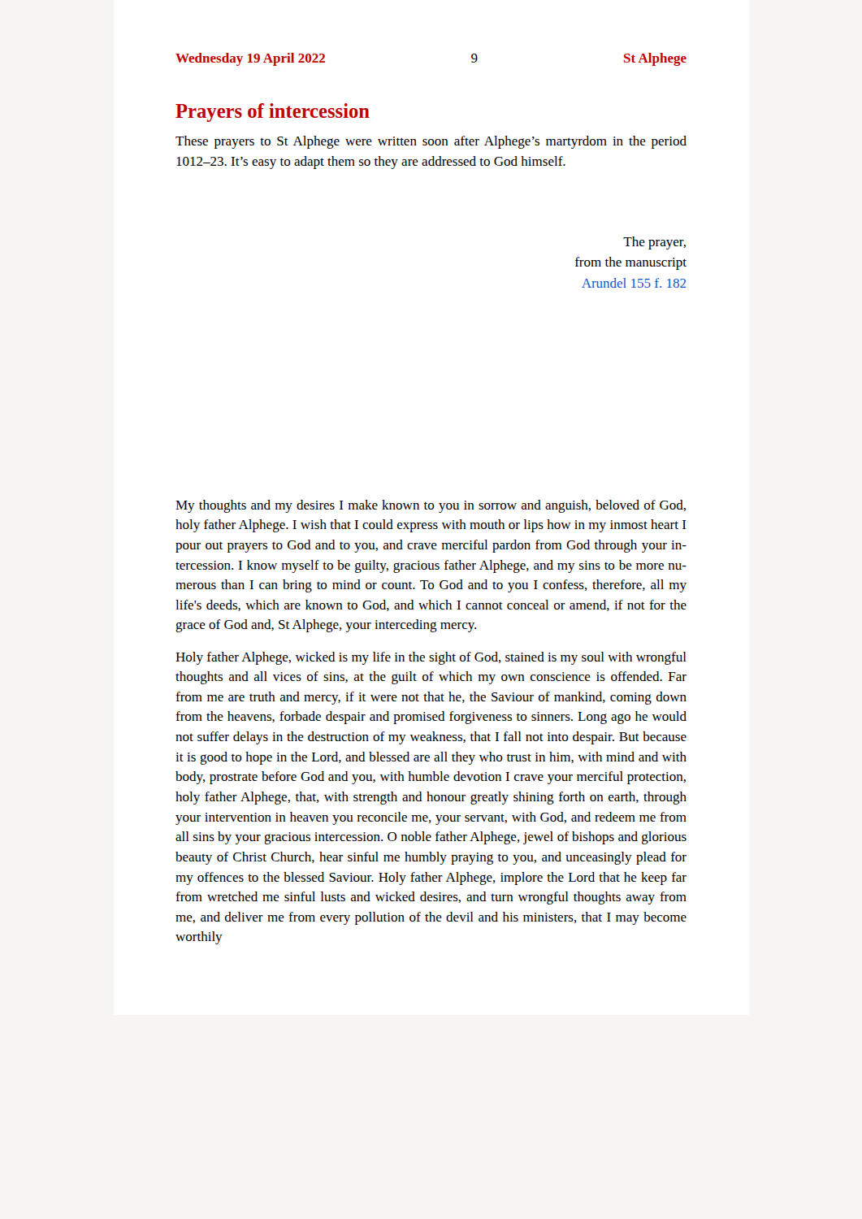Wednesday 19 April 2022 9 St Alphege
Prayers of intercession
These prayers to St Alphege were written soon after Alphege’s martyrdom in the period 1012–23. It’s easy to adapt them so they are addressed to God himself.
The prayer,
from the manuscript
Arundel 155 f. 182
My thoughts and my desires I make known to you in sorrow and anguish, beloved of God, holy father Alphege. I wish that I could express with mouth or lips how in my inmost heart I pour out prayers to God and to you, and crave merciful pardon from God through your intercession. I know myself to be guilty, gracious father Alphege, and my sins to be more numerous than I can bring to mind or count. To God and to you I confess, therefore, all my life's deeds, which are known to God, and which I cannot conceal or amend, if not for the grace of God and, St Alphege, your interceding mercy.
Holy father Alphege, wicked is my life in the sight of God, stained is my soul with wrongful thoughts and all vices of sins, at the guilt of which my own conscience is offended. Far from me are truth and mercy, if it were not that he, the Saviour of mankind, coming down from the heavens, forbade despair and promised forgiveness to sinners. Long ago he would not suffer delays in the destruction of my weakness, that I fall not into despair. But because it is good to hope in the Lord, and blessed are all they who trust in him, with mind and with body, prostrate before God and you, with humble devotion I crave your merciful protection, holy father Alphege, that, with strength and honour greatly shining forth on earth, through your intervention in heaven you reconcile me, your servant, with God, and redeem me from all sins by your gracious intercession. O noble father Alphege, jewel of bishops and glorious beauty of Christ Church, hear sinful me humbly praying to you, and unceasingly plead for my offences to the blessed Saviour. Holy father Alphege, implore the Lord that he keep far from wretched me sinful lusts and wicked desires, and turn wrongful thoughts away from me, and deliver me from every pollution of the devil and his ministers, that I may become worthily